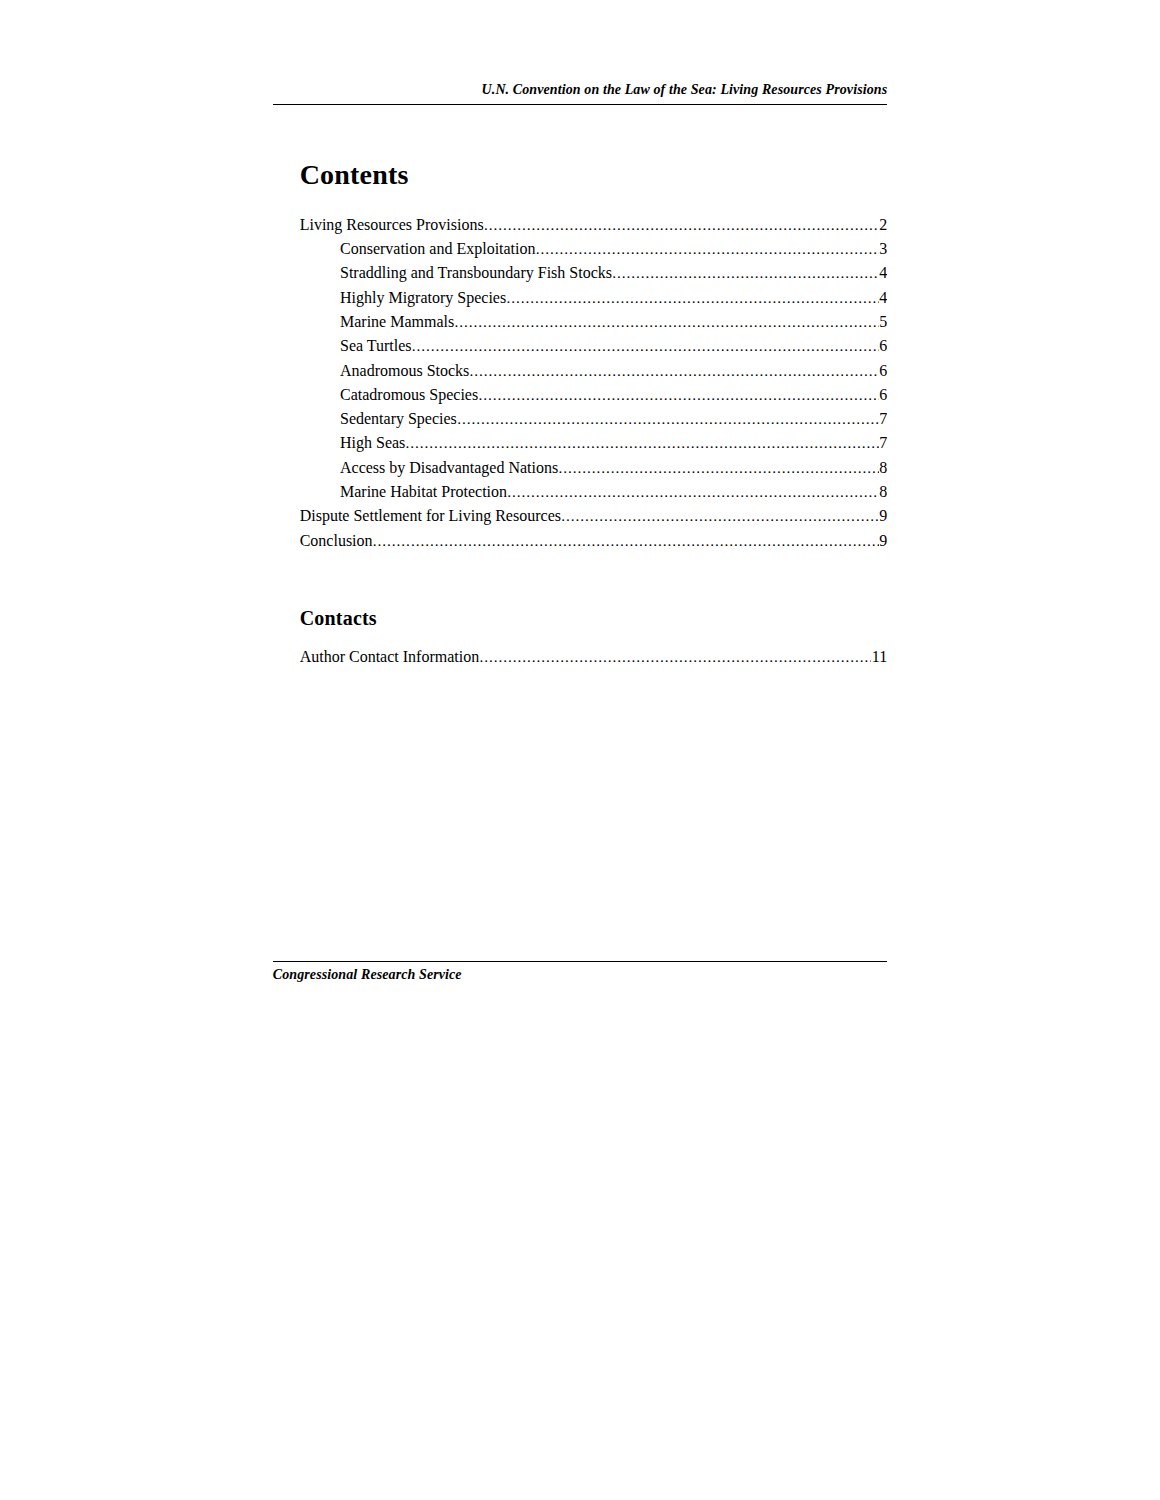U.N. Convention on the Law of the Sea: Living Resources Provisions
Contents
Living Resources Provisions ......................................................................................................... 2
Conservation and Exploitation ........................................................................................... 3
Straddling and Transboundary Fish Stocks .......................................................................... 4
Highly Migratory Species .................................................................................................. 4
Marine Mammals .................................................................................................................. 5
Sea Turtles ......................................................................................................................... 6
Anadromous Stocks .......................................................................................................... 6
Catadromous Species ......................................................................................................... 6
Sedentary Species ............................................................................................................... 7
High Seas ............................................................................................................................. 7
Access by Disadvantaged Nations ....................................................................................... 8
Marine Habitat Protection ................................................................................................. 8
Dispute Settlement for Living Resources ................................................................................... 9
Conclusion ..................................................................................................................................... 9
Contacts
Author Contact Information ..................................................................................................... 11
Congressional Research Service